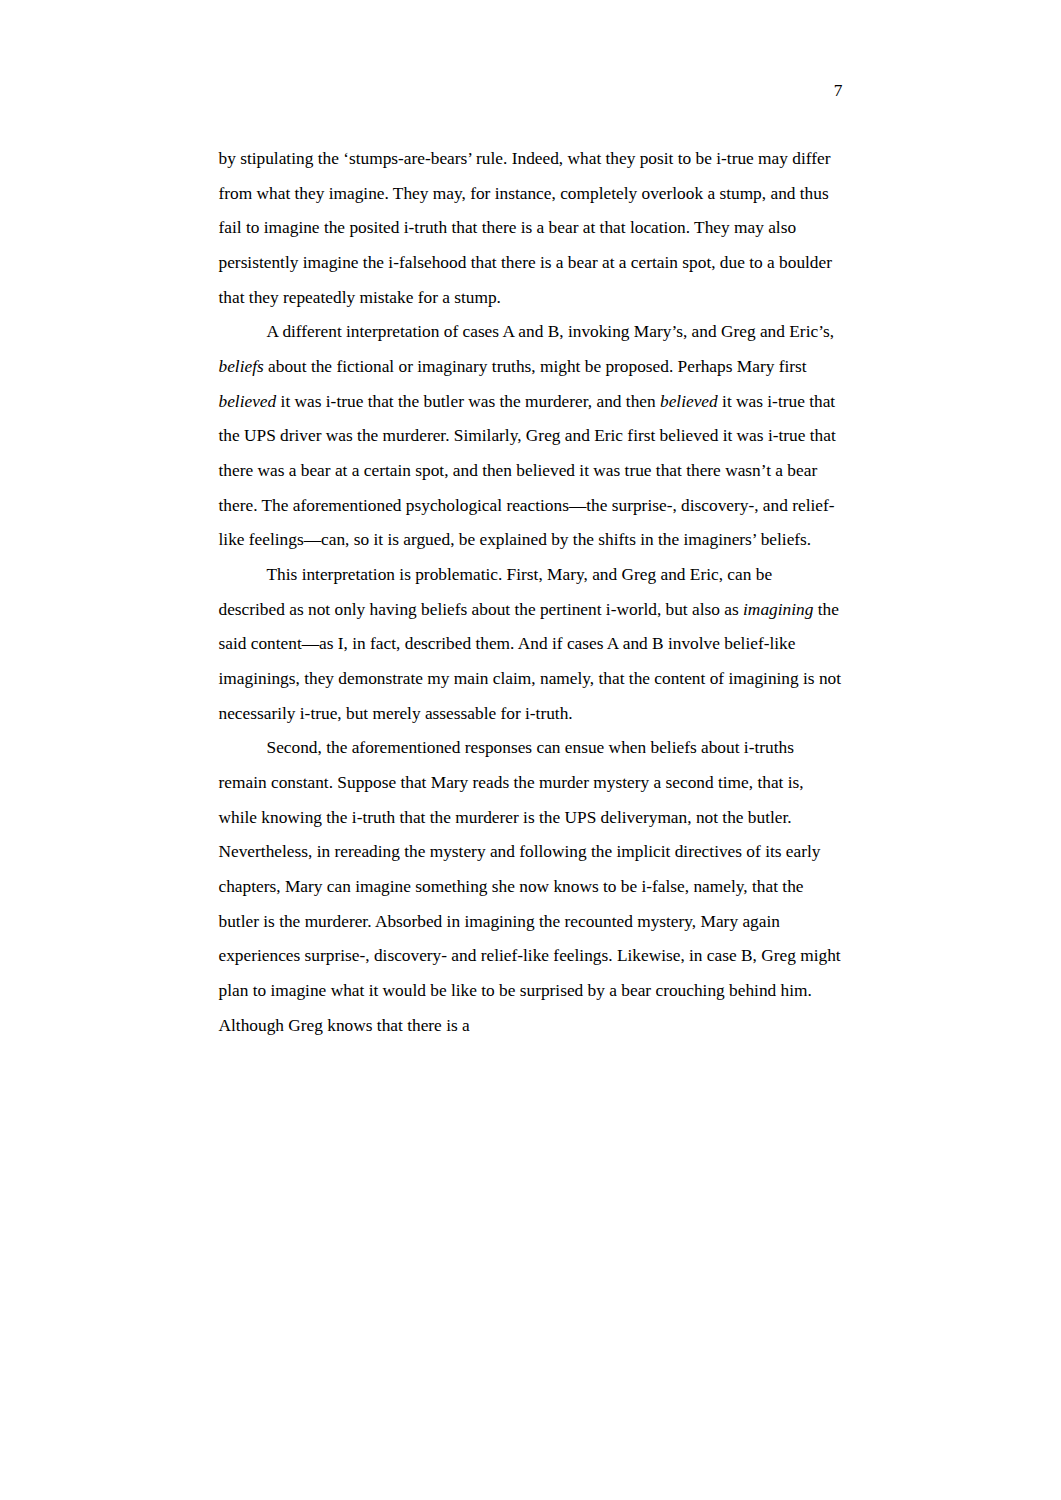7
by stipulating the ‘stumps-are-bears’ rule. Indeed, what they posit to be i-true may differ from what they imagine. They may, for instance, completely overlook a stump, and thus fail to imagine the posited i-truth that there is a bear at that location. They may also persistently imagine the i-falsehood that there is a bear at a certain spot, due to a boulder that they repeatedly mistake for a stump.
A different interpretation of cases A and B, invoking Mary’s, and Greg and Eric’s, beliefs about the fictional or imaginary truths, might be proposed. Perhaps Mary first believed it was i-true that the butler was the murderer, and then believed it was i-true that the UPS driver was the murderer. Similarly, Greg and Eric first believed it was i-true that there was a bear at a certain spot, and then believed it was true that there wasn’t a bear there. The aforementioned psychological reactions—the surprise-, discovery-, and relief-like feelings—can, so it is argued, be explained by the shifts in the imaginers’ beliefs.
This interpretation is problematic. First, Mary, and Greg and Eric, can be described as not only having beliefs about the pertinent i-world, but also as imagining the said content—as I, in fact, described them. And if cases A and B involve belief-like imaginings, they demonstrate my main claim, namely, that the content of imagining is not necessarily i-true, but merely assessable for i-truth.
Second, the aforementioned responses can ensue when beliefs about i-truths remain constant. Suppose that Mary reads the murder mystery a second time, that is, while knowing the i-truth that the murderer is the UPS deliveryman, not the butler. Nevertheless, in rereading the mystery and following the implicit directives of its early chapters, Mary can imagine something she now knows to be i-false, namely, that the butler is the murderer. Absorbed in imagining the recounted mystery, Mary again experiences surprise-, discovery- and relief-like feelings. Likewise, in case B, Greg might plan to imagine what it would be like to be surprised by a bear crouching behind him. Although Greg knows that there is a